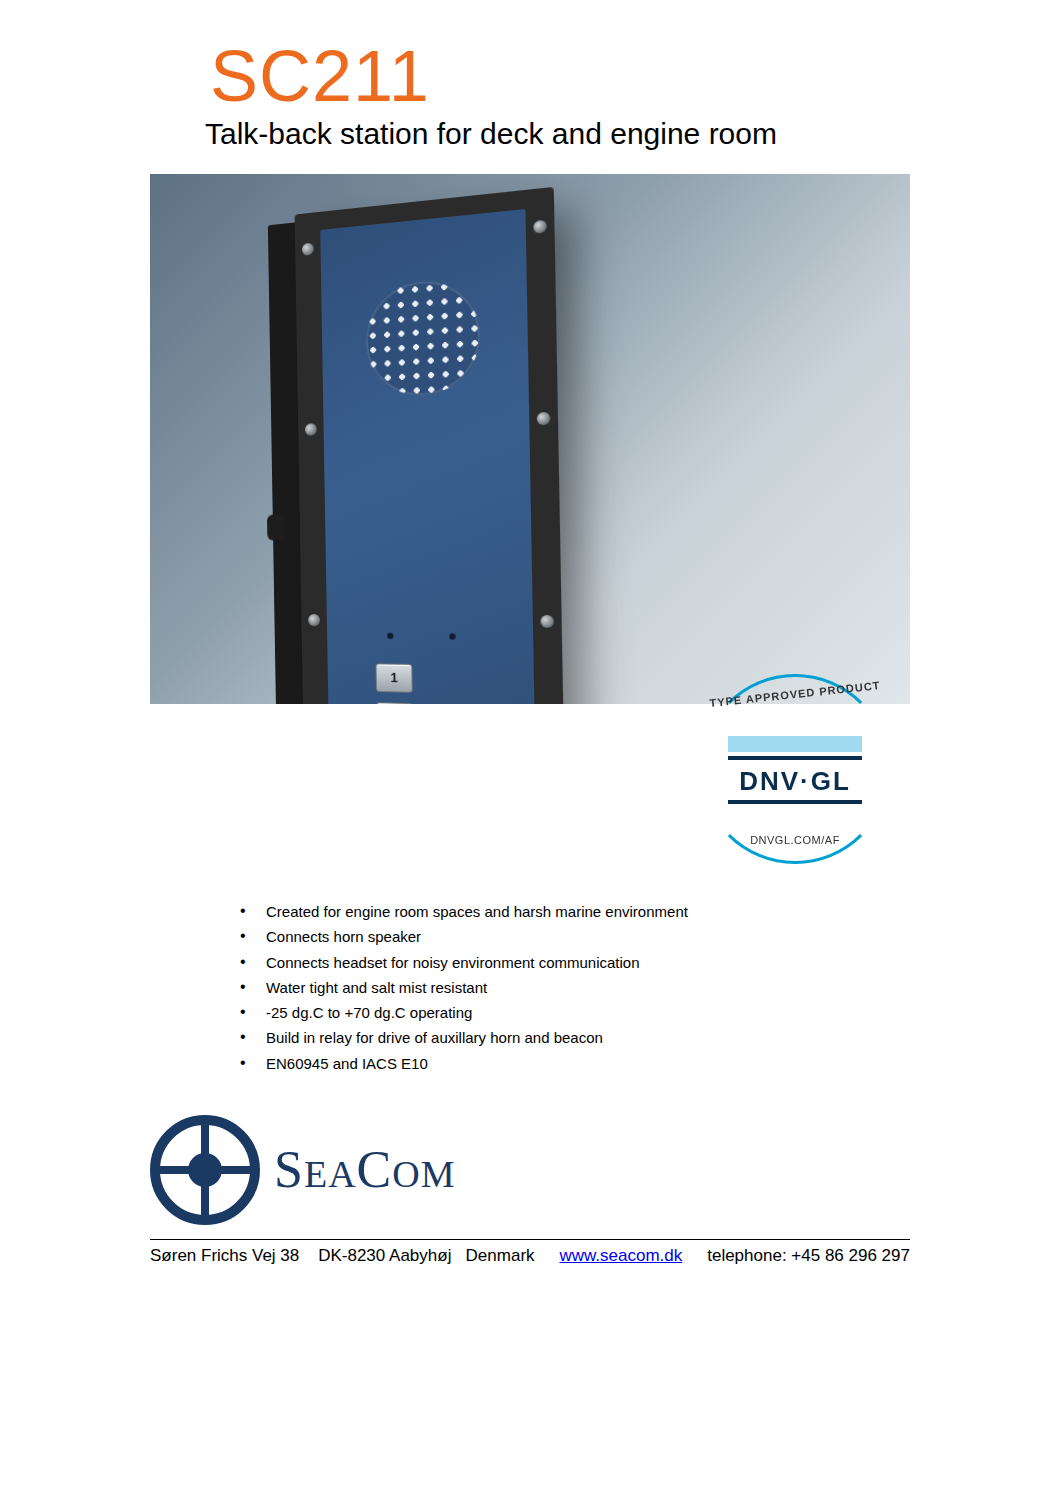SC211
Talk-back station for deck and engine room
1
2
3
SEACOM
TYPE APPROVED PRODUCT
DNV·GL
DNVGL.COM/AF
Created for engine room spaces and harsh marine environment
Connects horn speaker
Connects headset for noisy environment communication
Water tight and salt mist resistant
-25 dg.C to +70 dg.C operating
Build in relay for drive of auxillary horn and beacon
EN60945 and IACS E10
SEACOM
Søren Frichs Vej 38 DK-8230 Aabyhøj Denmark www.seacom.dk telephone: +45 86 296 297